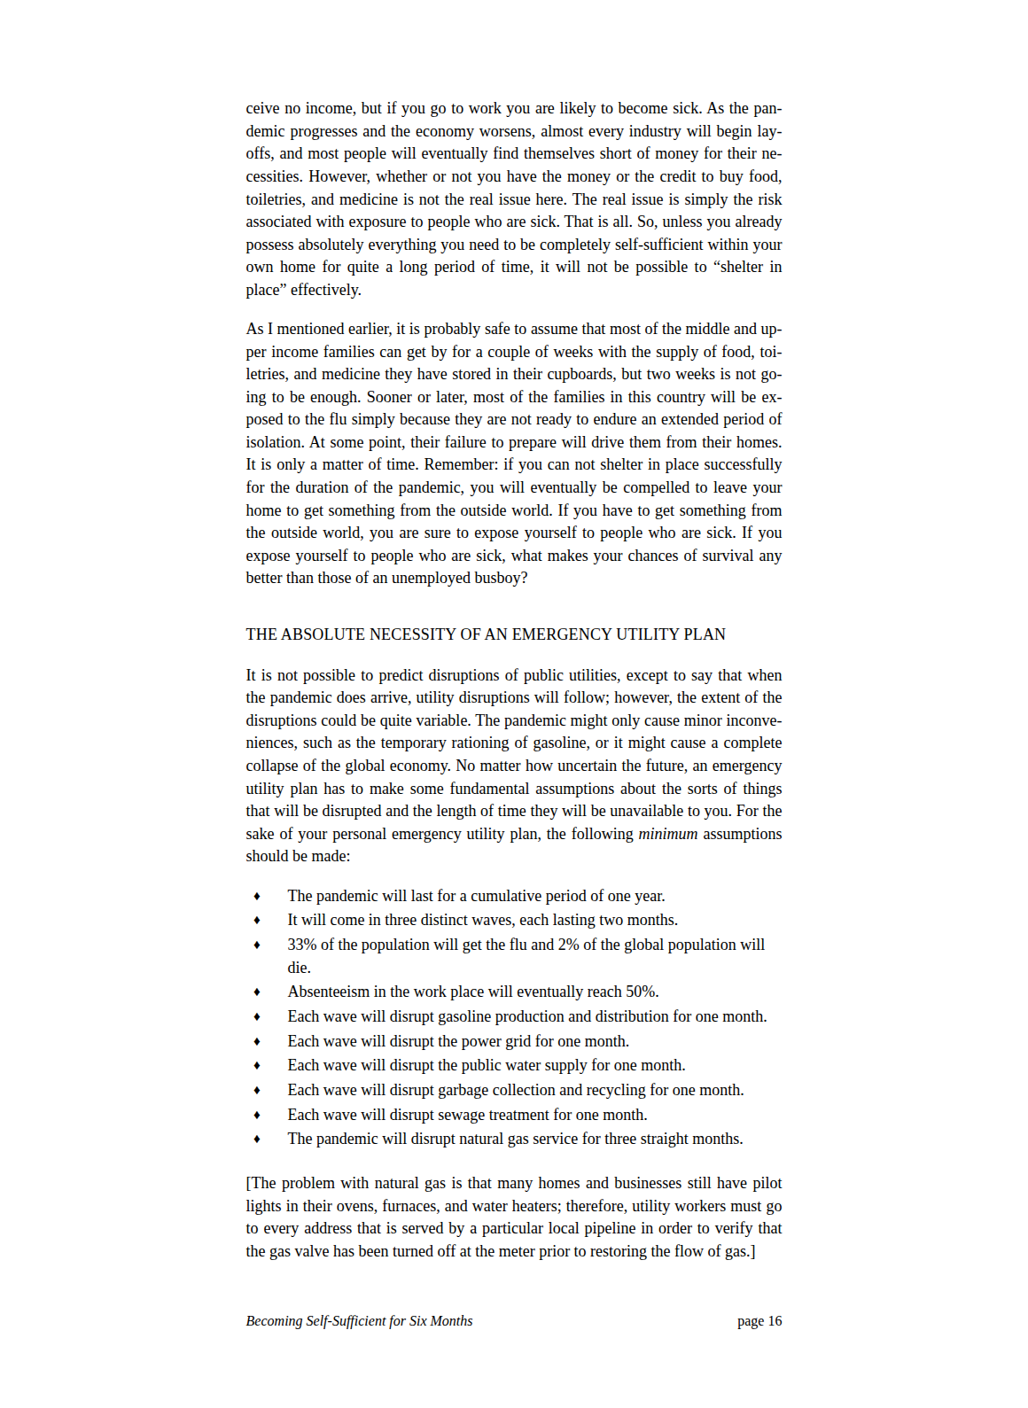ceive no income, but if you go to work you are likely to become sick. As the pandemic progresses and the economy worsens, almost every industry will begin layoffs, and most people will eventually find themselves short of money for their necessities. However, whether or not you have the money or the credit to buy food, toiletries, and medicine is not the real issue here. The real issue is simply the risk associated with exposure to people who are sick. That is all. So, unless you already possess absolutely everything you need to be completely self-sufficient within your own home for quite a long period of time, it will not be possible to “shelter in place” effectively.
As I mentioned earlier, it is probably safe to assume that most of the middle and upper income families can get by for a couple of weeks with the supply of food, toiletries, and medicine they have stored in their cupboards, but two weeks is not going to be enough. Sooner or later, most of the families in this country will be exposed to the flu simply because they are not ready to endure an extended period of isolation. At some point, their failure to prepare will drive them from their homes. It is only a matter of time. Remember: if you can not shelter in place successfully for the duration of the pandemic, you will eventually be compelled to leave your home to get something from the outside world. If you have to get something from the outside world, you are sure to expose yourself to people who are sick. If you expose yourself to people who are sick, what makes your chances of survival any better than those of an unemployed busboy?
The Absolute Necessity of an Emergency Utility Plan
It is not possible to predict disruptions of public utilities, except to say that when the pandemic does arrive, utility disruptions will follow; however, the extent of the disruptions could be quite variable. The pandemic might only cause minor inconveniences, such as the temporary rationing of gasoline, or it might cause a complete collapse of the global economy. No matter how uncertain the future, an emergency utility plan has to make some fundamental assumptions about the sorts of things that will be disrupted and the length of time they will be unavailable to you. For the sake of your personal emergency utility plan, the following minimum assumptions should be made:
The pandemic will last for a cumulative period of one year.
It will come in three distinct waves, each lasting two months.
33% of the population will get the flu and 2% of the global population will die.
Absenteeism in the work place will eventually reach 50%.
Each wave will disrupt gasoline production and distribution for one month.
Each wave will disrupt the power grid for one month.
Each wave will disrupt the public water supply for one month.
Each wave will disrupt garbage collection and recycling for one month.
Each wave will disrupt sewage treatment for one month.
The pandemic will disrupt natural gas service for three straight months.
[The problem with natural gas is that many homes and businesses still have pilot lights in their ovens, furnaces, and water heaters; therefore, utility workers must go to every address that is served by a particular local pipeline in order to verify that the gas valve has been turned off at the meter prior to restoring the flow of gas.]
Becoming Self-Sufficient for Six Months page 16